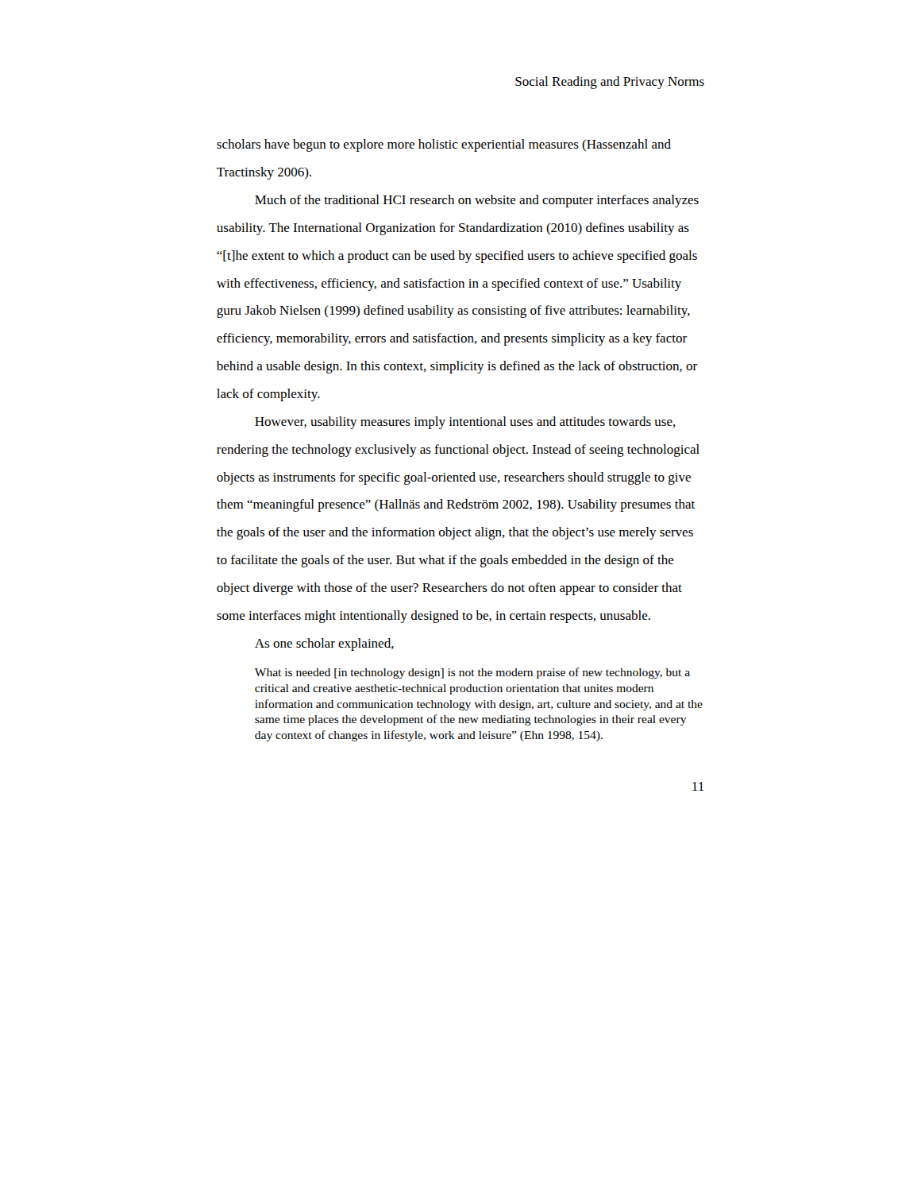Social Reading and Privacy Norms
scholars have begun to explore more holistic experiential measures (Hassenzahl and Tractinsky 2006).
Much of the traditional HCI research on website and computer interfaces analyzes usability. The International Organization for Standardization (2010) defines usability as “[t]he extent to which a product can be used by specified users to achieve specified goals with effectiveness, efficiency, and satisfaction in a specified context of use.” Usability guru Jakob Nielsen (1999) defined usability as consisting of five attributes: learnability, efficiency, memorability, errors and satisfaction, and presents simplicity as a key factor behind a usable design. In this context, simplicity is defined as the lack of obstruction, or lack of complexity.
However, usability measures imply intentional uses and attitudes towards use, rendering the technology exclusively as functional object. Instead of seeing technological objects as instruments for specific goal-oriented use, researchers should struggle to give them “meaningful presence” (Hallnäs and Redström 2002, 198). Usability presumes that the goals of the user and the information object align, that the object’s use merely serves to facilitate the goals of the user. But what if the goals embedded in the design of the object diverge with those of the user? Researchers do not often appear to consider that some interfaces might intentionally designed to be, in certain respects, unusable.
As one scholar explained,
What is needed [in technology design] is not the modern praise of new technology, but a critical and creative aesthetic-technical production orientation that unites modern information and communication technology with design, art, culture and society, and at the same time places the development of the new mediating technologies in their real every day context of changes in lifestyle, work and leisure” (Ehn 1998, 154).
11